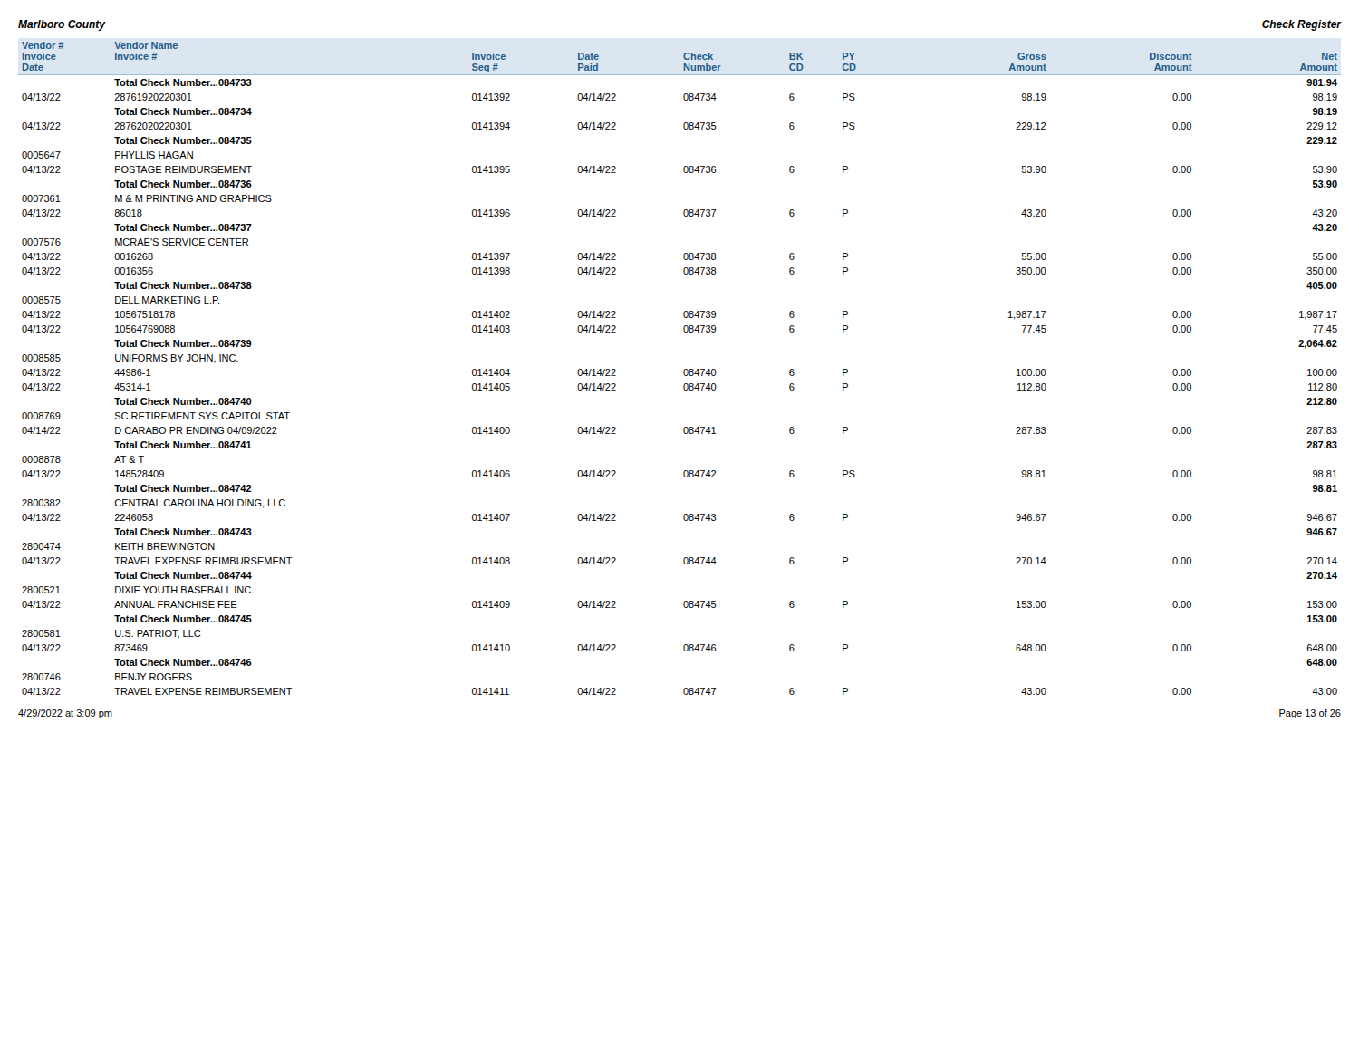Marlboro County
Check Register
| Vendor # | Vendor Name | | | | | | | | |
| --- | --- | --- | --- | --- | --- | --- | --- | --- | --- |
| Invoice Date | Invoice # | Invoice Seq # | Date Paid | Check Number | BK CD | PY CD | Gross Amount | Discount Amount | Net Amount |
| | Total Check Number...084733 | | | | | | | | 981.94 |
| 04/13/22 | 28761920220301 | 0141392 | 04/14/22 | 084734 | 6 | PS | 98.19 | 0.00 | 98.19 |
| | Total Check Number...084734 | | | | | | | | 98.19 |
| 04/13/22 | 28762020220301 | 0141394 | 04/14/22 | 084735 | 6 | PS | 229.12 | 0.00 | 229.12 |
| | Total Check Number...084735 | | | | | | | | 229.12 |
| 0005647 | PHYLLIS HAGAN | | | | | | | | |
| 04/13/22 | POSTAGE REIMBURSEMENT | 0141395 | 04/14/22 | 084736 | 6 | P | 53.90 | 0.00 | 53.90 |
| | Total Check Number...084736 | | | | | | | | 53.90 |
| 0007361 | M & M PRINTING AND GRAPHICS | | | | | | | | |
| 04/13/22 | 86018 | 0141396 | 04/14/22 | 084737 | 6 | P | 43.20 | 0.00 | 43.20 |
| | Total Check Number...084737 | | | | | | | | 43.20 |
| 0007576 | MCRAE'S SERVICE CENTER | | | | | | | | |
| 04/13/22 | 0016268 | 0141397 | 04/14/22 | 084738 | 6 | P | 55.00 | 0.00 | 55.00 |
| 04/13/22 | 0016356 | 0141398 | 04/14/22 | 084738 | 6 | P | 350.00 | 0.00 | 350.00 |
| | Total Check Number...084738 | | | | | | | | 405.00 |
| 0008575 | DELL MARKETING L.P. | | | | | | | | |
| 04/13/22 | 10567518178 | 0141402 | 04/14/22 | 084739 | 6 | P | 1,987.17 | 0.00 | 1,987.17 |
| 04/13/22 | 10564769088 | 0141403 | 04/14/22 | 084739 | 6 | P | 77.45 | 0.00 | 77.45 |
| | Total Check Number...084739 | | | | | | | | 2,064.62 |
| 0008585 | UNIFORMS BY JOHN, INC. | | | | | | | | |
| 04/13/22 | 44986-1 | 0141404 | 04/14/22 | 084740 | 6 | P | 100.00 | 0.00 | 100.00 |
| 04/13/22 | 45314-1 | 0141405 | 04/14/22 | 084740 | 6 | P | 112.80 | 0.00 | 112.80 |
| | Total Check Number...084740 | | | | | | | | 212.80 |
| 0008769 | SC RETIREMENT SYS CAPITOL STAT | | | | | | | | |
| 04/14/22 | D CARABO PR ENDING 04/09/2022 | 0141400 | 04/14/22 | 084741 | 6 | P | 287.83 | 0.00 | 287.83 |
| | Total Check Number...084741 | | | | | | | | 287.83 |
| 0008878 | AT & T | | | | | | | | |
| 04/13/22 | 148528409 | 0141406 | 04/14/22 | 084742 | 6 | PS | 98.81 | 0.00 | 98.81 |
| | Total Check Number...084742 | | | | | | | | 98.81 |
| 2800382 | CENTRAL CAROLINA HOLDING, LLC | | | | | | | | |
| 04/13/22 | 2246058 | 0141407 | 04/14/22 | 084743 | 6 | P | 946.67 | 0.00 | 946.67 |
| | Total Check Number...084743 | | | | | | | | 946.67 |
| 2800474 | KEITH BREWINGTON | | | | | | | | |
| 04/13/22 | TRAVEL EXPENSE REIMBURSEMENT | 0141408 | 04/14/22 | 084744 | 6 | P | 270.14 | 0.00 | 270.14 |
| | Total Check Number...084744 | | | | | | | | 270.14 |
| 2800521 | DIXIE YOUTH BASEBALL INC. | | | | | | | | |
| 04/13/22 | ANNUAL FRANCHISE FEE | 0141409 | 04/14/22 | 084745 | 6 | P | 153.00 | 0.00 | 153.00 |
| | Total Check Number...084745 | | | | | | | | 153.00 |
| 2800581 | U.S. PATRIOT, LLC | | | | | | | | |
| 04/13/22 | 873469 | 0141410 | 04/14/22 | 084746 | 6 | P | 648.00 | 0.00 | 648.00 |
| | Total Check Number...084746 | | | | | | | | 648.00 |
| 2800746 | BENJY ROGERS | | | | | | | | |
| 04/13/22 | TRAVEL EXPENSE REIMBURSEMENT | 0141411 | 04/14/22 | 084747 | 6 | P | 43.00 | 0.00 | 43.00 |
4/29/2022 at 3:09 pm
Page 13 of 26